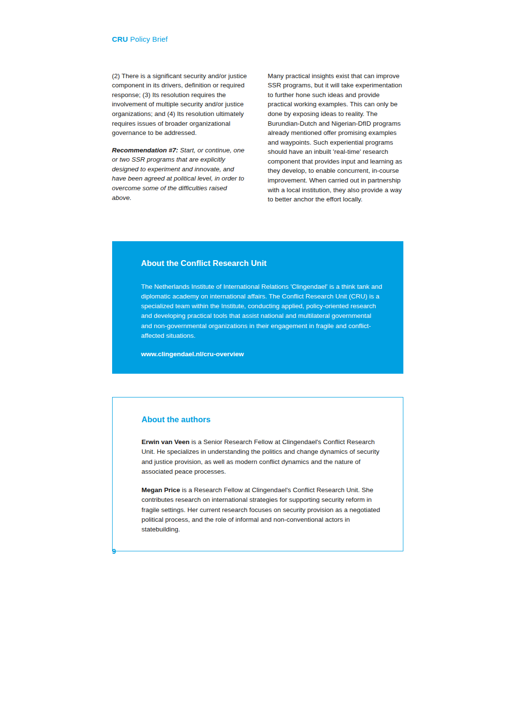CRU Policy Brief
(2) There is a significant security and/or justice component in its drivers, definition or required response; (3) Its resolution requires the involvement of multiple security and/or justice organizations; and (4) Its resolution ultimately requires issues of broader organizational governance to be addressed.
Recommendation #7: Start, or continue, one or two SSR programs that are explicitly designed to experiment and innovate, and have been agreed at political level, in order to overcome some of the difficulties raised above.
Many practical insights exist that can improve SSR programs, but it will take experimentation to further hone such ideas and provide practical working examples. This can only be done by exposing ideas to reality. The Burundian-Dutch and Nigerian-DfID programs already mentioned offer promising examples and waypoints. Such experiential programs should have an inbuilt 'real-time' research component that provides input and learning as they develop, to enable concurrent, in-course improvement. When carried out in partnership with a local institution, they also provide a way to better anchor the effort locally.
About the Conflict Research Unit
The Netherlands Institute of International Relations 'Clingendael' is a think tank and diplomatic academy on international affairs. The Conflict Research Unit (CRU) is a specialized team within the Institute, conducting applied, policy-oriented research and developing practical tools that assist national and multilateral governmental and non-governmental organizations in their engagement in fragile and conflict-affected situations.
www.clingendael.nl/cru-overview
About the authors
Erwin van Veen is a Senior Research Fellow at Clingendael's Conflict Research Unit. He specializes in understanding the politics and change dynamics of security and justice provision, as well as modern conflict dynamics and the nature of associated peace processes.
Megan Price is a Research Fellow at Clingendael's Conflict Research Unit. She contributes research on international strategies for supporting security reform in fragile settings. Her current research focuses on security provision as a negotiated political process, and the role of informal and non-conventional actors in statebuilding.
9